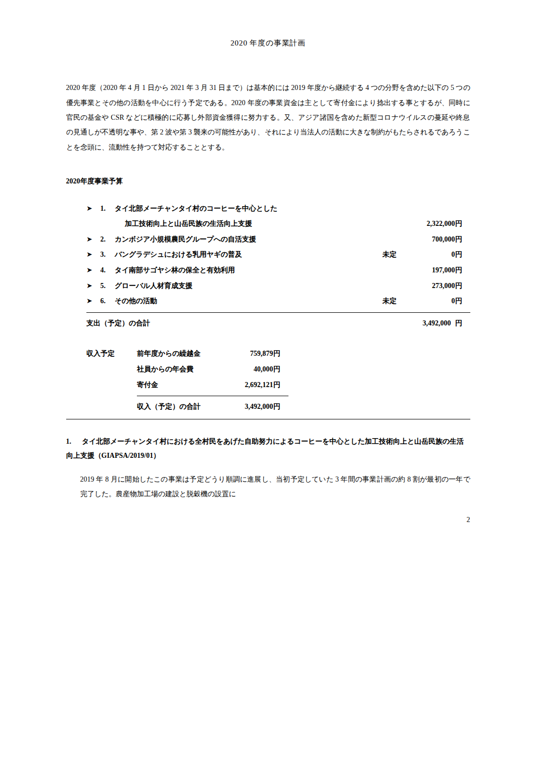2020 年度の事業計画
2020 年度（2020 年 4 月 1 日から 2021 年 3 月 31 日まで）は基本的には 2019 年度から継続する 4 つの分野を含めた以下の 5 つの優先事業とその他の活動を中心に行う予定である。2020 年度の事業資金は主として寄付金により捻出する事とするが、同時に官民の基金や CSR などに積極的に応募し外部資金獲得に努力する。又、アジア諸国を含めた新型コロナウイルスの蔓延や終息の見通しが不透明な事や、第 2 波や第 3 襲来の可能性があり、それにより当法人の活動に大きな制約がもたらされるであろうことを念頭に、流動性を持つて対応することとする。
2020年度事業予算
| ➤ | 1. | タイ北部メーチャンタイ村のコーヒーを中心とした | | |
| | | 加工技術向上と山岳民族の生活向上支援 | 2,322,000 | 円 |
| ➤ | 2. | カンボジア小規模農民グループへの自活支援 | 700,000 | 円 |
| ➤ | 3. | バングラデシュにおける乳用ヤギの普及 | 未定 | 0 | 円 |
| ➤ | 4. | タイ南部サゴヤシ林の保全と有効利用 | 197,000 | 円 |
| ➤ | 5. | グローバル人材育成支援 | 273,000 | 円 |
| ➤ | 6. | その他の活動 | 未定 | 0 | 円 |
| 支出（予定）の合計 | | 3,492,000 | 円 |
| 収入予定 | 前年度からの繰越金 | 759,879 | 円 |
| | 社員からの年会費 | 40,000 | 円 |
| | 寄付金 | 2,692,121 | 円 |
| | 収入（予定）の合計 | 3,492,000 | 円 |
タイ北部メーチャンタイ村における全村民をあげた自助努力によるコーヒーを中心とした加工技術向上と山岳民族の生活向上支援（GIAPSA/2019/01）
2019 年 8 月に開始したこの事業は予定どうり順調に進展し、当初予定していた 3 年間の事業計画の約 8 割が最初の一年で完了した。農産物加工場の建設と脱穀機の設置に
2